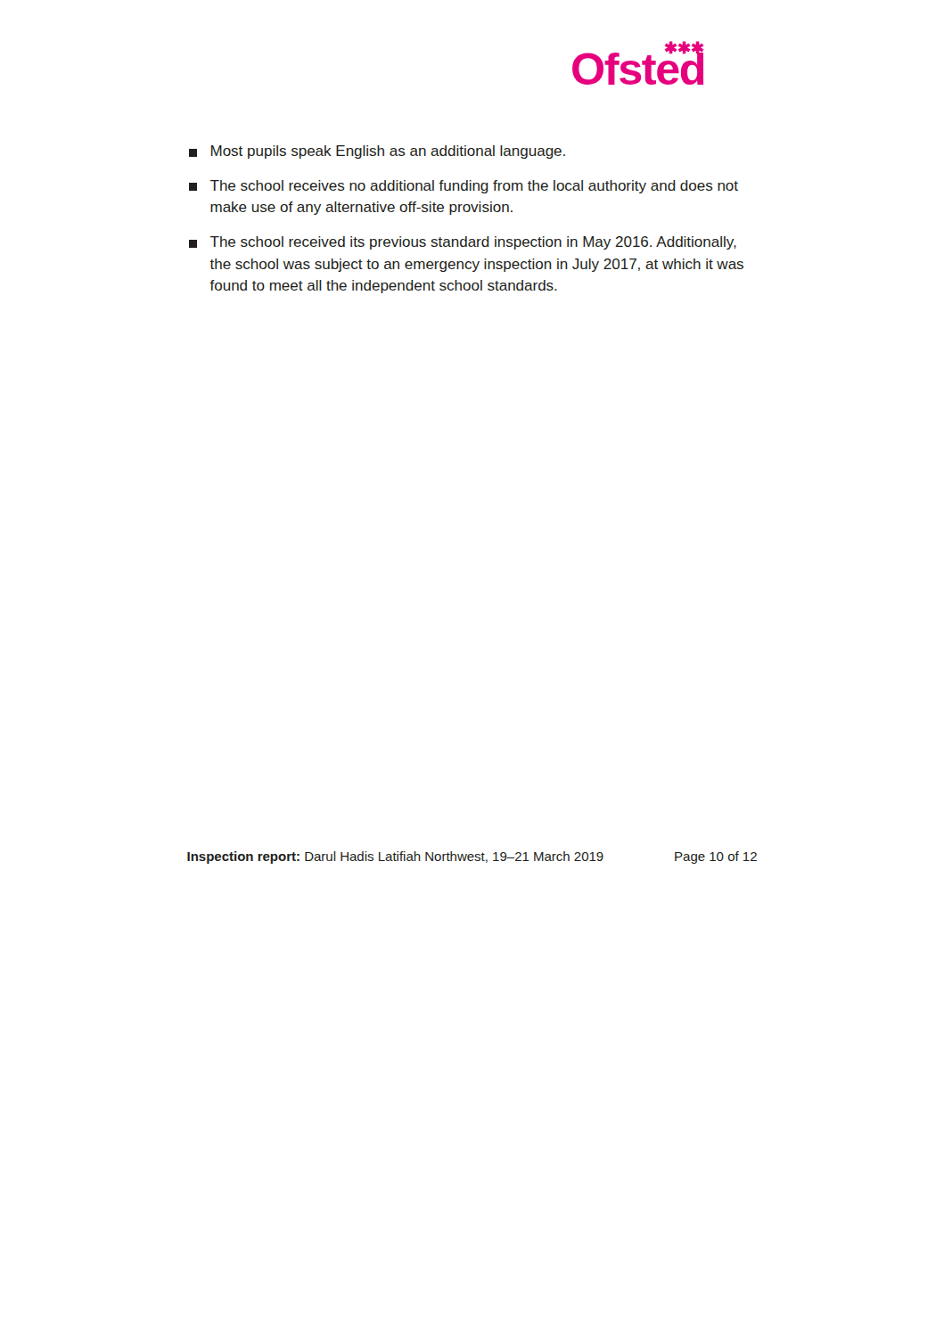Most pupils speak English as an additional language.
The school receives no additional funding from the local authority and does not make use of any alternative off-site provision.
The school received its previous standard inspection in May 2016. Additionally, the school was subject to an emergency inspection in July 2017, at which it was found to meet all the independent school standards.
Inspection report: Darul Hadis Latifiah Northwest, 19–21 March 2019
Page 10 of 12